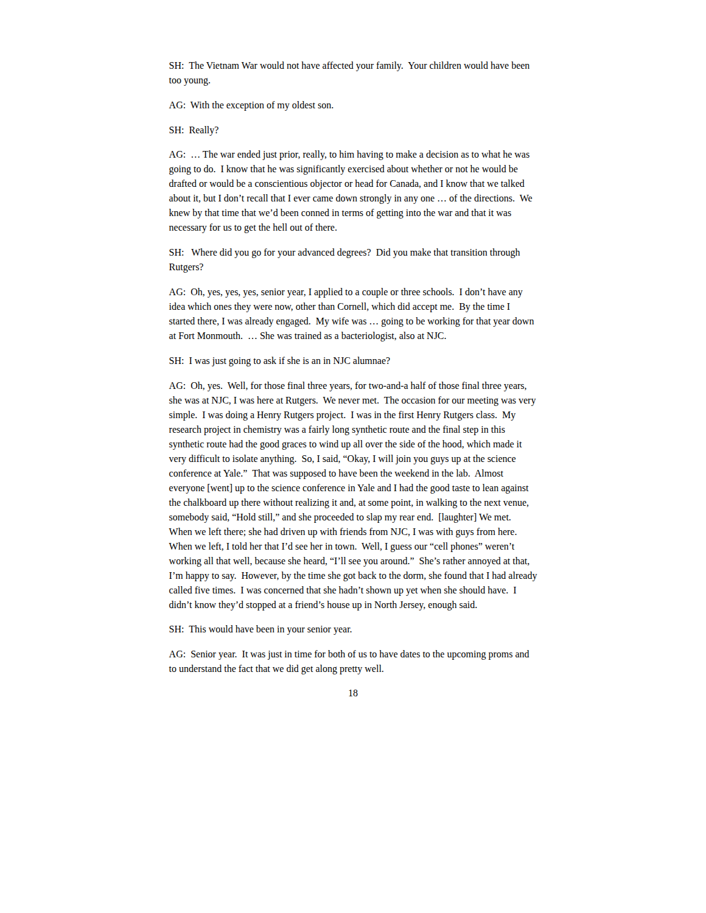SH: The Vietnam War would not have affected your family. Your children would have been too young.
AG: With the exception of my oldest son.
SH: Really?
AG: … The war ended just prior, really, to him having to make a decision as to what he was going to do. I know that he was significantly exercised about whether or not he would be drafted or would be a conscientious objector or head for Canada, and I know that we talked about it, but I don’t recall that I ever came down strongly in any one … of the directions. We knew by that time that we’d been conned in terms of getting into the war and that it was necessary for us to get the hell out of there.
SH: Where did you go for your advanced degrees? Did you make that transition through Rutgers?
AG: Oh, yes, yes, yes, senior year, I applied to a couple or three schools. I don’t have any idea which ones they were now, other than Cornell, which did accept me. By the time I started there, I was already engaged. My wife was … going to be working for that year down at Fort Monmouth. … She was trained as a bacteriologist, also at NJC.
SH: I was just going to ask if she is an in NJC alumnae?
AG: Oh, yes. Well, for those final three years, for two-and-a half of those final three years, she was at NJC, I was here at Rutgers. We never met. The occasion for our meeting was very simple. I was doing a Henry Rutgers project. I was in the first Henry Rutgers class. My research project in chemistry was a fairly long synthetic route and the final step in this synthetic route had the good graces to wind up all over the side of the hood, which made it very difficult to isolate anything. So, I said, “Okay, I will join you guys up at the science conference at Yale.” That was supposed to have been the weekend in the lab. Almost everyone [went] up to the science conference in Yale and I had the good taste to lean against the chalkboard up there without realizing it and, at some point, in walking to the next venue, somebody said, “Hold still,” and she proceeded to slap my rear end. [laughter] We met. When we left there; she had driven up with friends from NJC, I was with guys from here. When we left, I told her that I’d see her in town. Well, I guess our “cell phones” weren’t working all that well, because she heard, “I’ll see you around.” She’s rather annoyed at that, I’m happy to say. However, by the time she got back to the dorm, she found that I had already called five times. I was concerned that she hadn’t shown up yet when she should have. I didn’t know they’d stopped at a friend’s house up in North Jersey, enough said.
SH: This would have been in your senior year.
AG: Senior year. It was just in time for both of us to have dates to the upcoming proms and to understand the fact that we did get along pretty well.
18